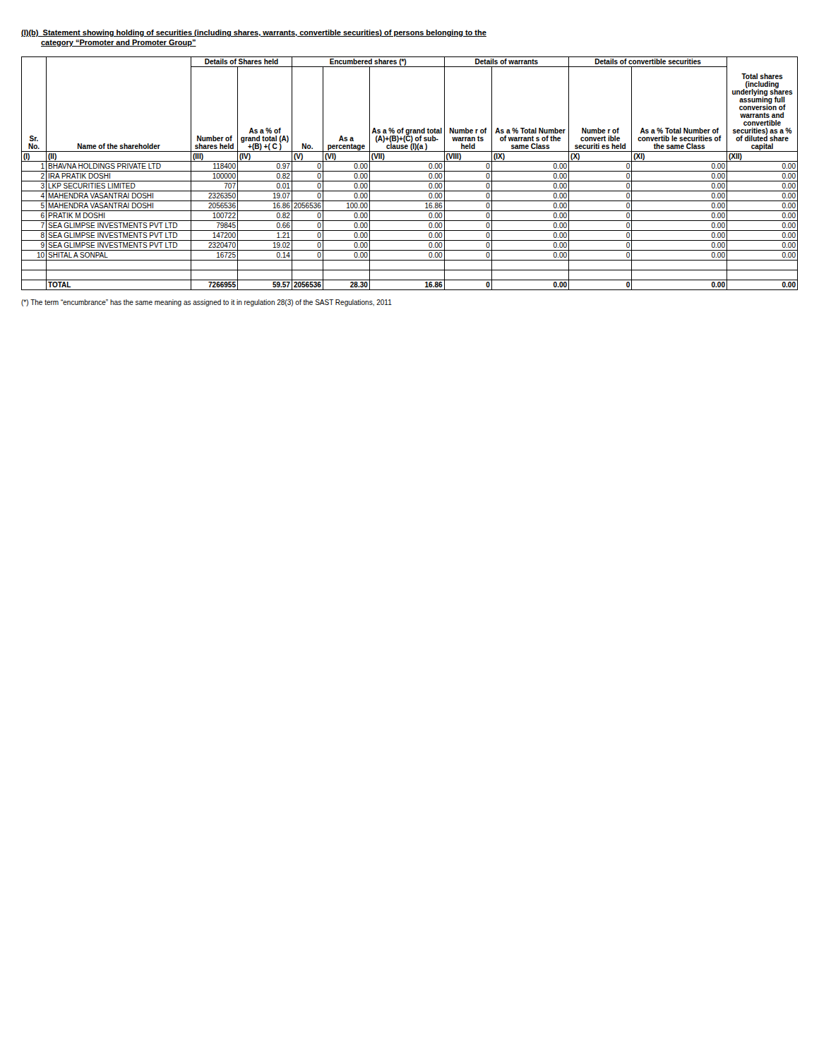(I)(b) Statement showing holding of securities (including shares, warrants, convertible securities) of persons belonging to the
category “Promoter and Promoter Group”
| Sr. No. | Name of the shareholder | Details of Shares held | Encumbered shares (*) | Details of warrants | Details of convertible securities | Total shares (including underlying shares assuming full conversion of warrants and convertible securities) as a % of diluted share capital |
| --- | --- | --- | --- | --- | --- | --- |
| Number of shares held | As a % of grand total (A) +(B) +( C ) | No. | As a percentage | As a % of grand total (A)+(B)+(C) of sub-clause (I)(a ) | Numbe r of warran ts held | As a % Total Number of warrant s of the same Class | Numbe r of convert ible securiti es held | As a % Total Number of convertib le securities of the same Class |
| (I) | (II) | (III) | (IV) | (V) | (VI) | (VII) | (VIII) | (IX) | (X) | (XI) | (XII) |
| 1 | BHAVNA HOLDINGS PRIVATE LTD | 118400 | 0.97 | 0 | 0.00 | 0.00 | 0 | 0.00 | 0 | 0.00 | 0.00 |
| 2 | IRA PRATIK DOSHI | 100000 | 0.82 | 0 | 0.00 | 0.00 | 0 | 0.00 | 0 | 0.00 | 0.00 |
| 3 | LKP SECURITIES LIMITED | 707 | 0.01 | 0 | 0.00 | 0.00 | 0 | 0.00 | 0 | 0.00 | 0.00 |
| 4 | MAHENDRA VASANTRAI DOSHI | 2326350 | 19.07 | 0 | 0.00 | 0.00 | 0 | 0.00 | 0 | 0.00 | 0.00 |
| 5 | MAHENDRA VASANTRAI DOSHI | 2056536 | 16.86 | 2056536 | 100.00 | 16.86 | 0 | 0.00 | 0 | 0.00 | 0.00 |
| 6 | PRATIK M DOSHI | 100722 | 0.82 | 0 | 0.00 | 0.00 | 0 | 0.00 | 0 | 0.00 | 0.00 |
| 7 | SEA GLIMPSE INVESTMENTS PVT LTD | 79845 | 0.66 | 0 | 0.00 | 0.00 | 0 | 0.00 | 0 | 0.00 | 0.00 |
| 8 | SEA GLIMPSE INVESTMENTS PVT LTD | 147200 | 1.21 | 0 | 0.00 | 0.00 | 0 | 0.00 | 0 | 0.00 | 0.00 |
| 9 | SEA GLIMPSE INVESTMENTS PVT LTD | 2320470 | 19.02 | 0 | 0.00 | 0.00 | 0 | 0.00 | 0 | 0.00 | 0.00 |
| 10 | SHITAL A SONPAL | 16725 | 0.14 | 0 | 0.00 | 0.00 | 0 | 0.00 | 0 | 0.00 | 0.00 |
| | TOTAL | 7266955 | 59.57 | 2056536 | 28.30 | 16.86 | 0 | 0.00 | 0 | 0.00 | 0.00 |
(*) The term “encumbrance” has the same meaning as assigned to it in regulation 28(3) of the SAST Regulations, 2011